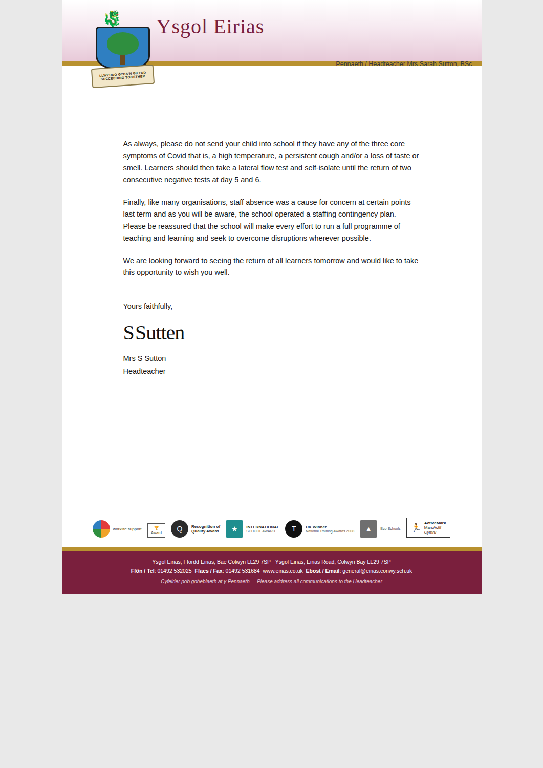🐉
Llwyddo Gyda'n Gilydd Succeeding Together
Ysgol Eirias
Pennaeth / Headteacher Mrs Sarah Sutton, BSc
As always, please do not send your child into school if they have any of the three core symptoms of Covid that is, a high temperature, a persistent cough and/or a loss of taste or smell. Learners should then take a lateral flow test and self-isolate until the return of two consecutive negative tests at day 5 and 6.
Finally, like many organisations, staff absence was a cause for concern at certain points last term and as you will be aware, the school operated a staffing contingency plan. Please be reassured that the school will make every effort to run a full programme of teaching and learning and seek to overcome disruptions wherever possible.
We are looking forward to seeing the return of all learners tomorrow and would like to take this opportunity to wish you well.
Yours faithfully,
S Sutten
Mrs S Sutton
Headteacher
worklife support
🏆
Award
Q
Recognition of Quality Award
★
INTERNATIONAL SCHOOL AWARD
T
UK Winner National Training Awards 2008
▲
Eco-Schools
🏃
ActiveMark MarcActif Cymru
Ysgol Eirias, Ffordd Eirias, Bae Colwyn LL29 7SP Ysgol Eirias, Eirias Road, Colwyn Bay LL29 7SP
Ffôn / Tel: 01492 532025 Ffacs / Fax: 01492 531684 www.eirias.co.uk Ebost / Email: general@eirias.conwy.sch.uk
Cyfeirier pob gohebiaeth at y Pennaeth - Please address all communications to the Headteacher